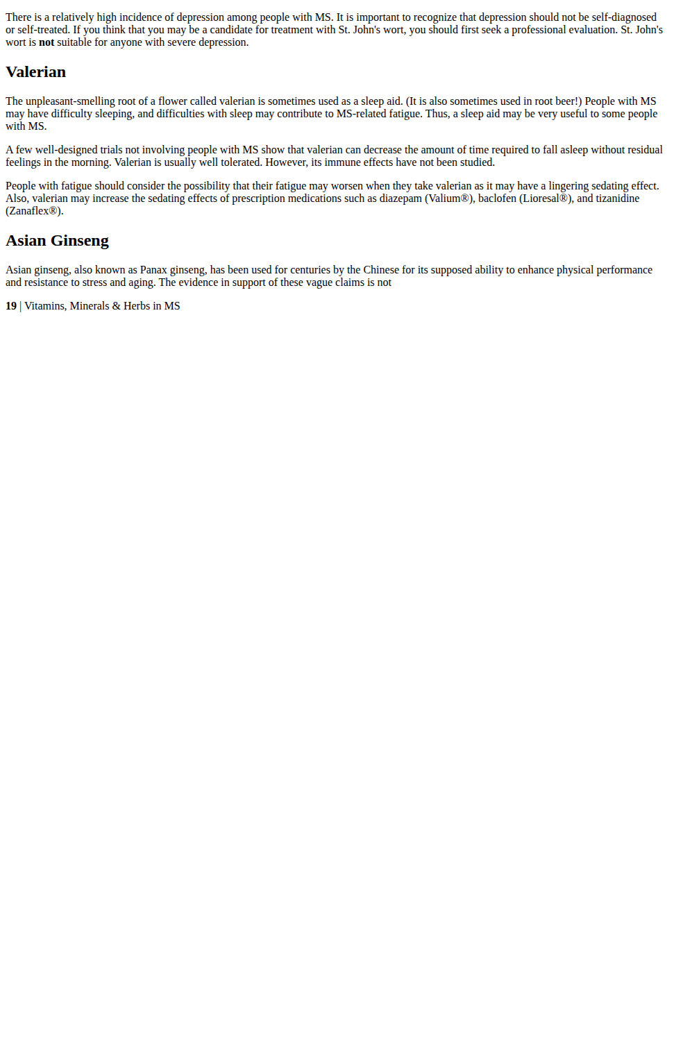There is a relatively high incidence of depression among people with MS. It is important to recognize that depression should not be self-diagnosed or self-treated. If you think that you may be a candidate for treatment with St. John's wort, you should first seek a professional evaluation. St. John's wort is not suitable for anyone with severe depression.
Valerian
The unpleasant-smelling root of a flower called valerian is sometimes used as a sleep aid. (It is also sometimes used in root beer!) People with MS may have difficulty sleeping, and difficulties with sleep may contribute to MS-related fatigue. Thus, a sleep aid may be very useful to some people with MS.
A few well-designed trials not involving people with MS show that valerian can decrease the amount of time required to fall asleep without residual feelings in the morning. Valerian is usually well tolerated. However, its immune effects have not been studied.
People with fatigue should consider the possibility that their fatigue may worsen when they take valerian as it may have a lingering sedating effect. Also, valerian may increase the sedating effects of prescription medications such as diazepam (Valium®), baclofen (Lioresal®), and tizanidine (Zanaflex®).
Asian Ginseng
Asian ginseng, also known as Panax ginseng, has been used for centuries by the Chinese for its supposed ability to enhance physical performance and resistance to stress and aging. The evidence in support of these vague claims is not
19 | Vitamins, Minerals & Herbs in MS